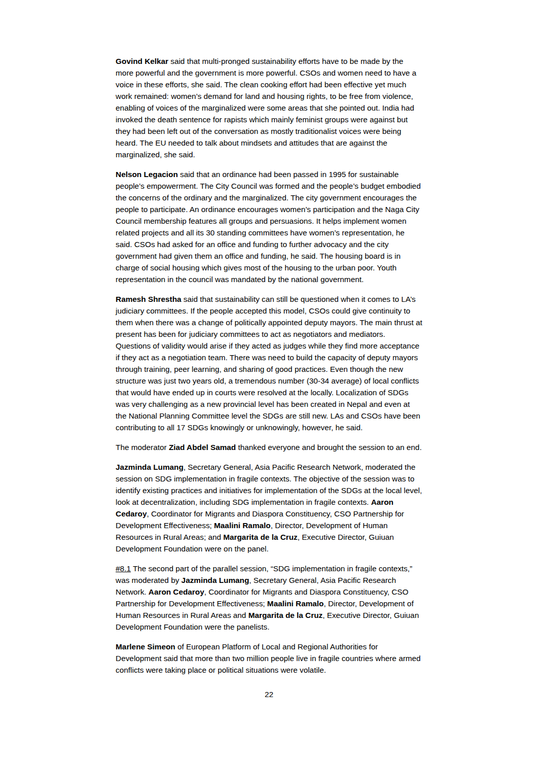Govind Kelkar said that multi-pronged sustainability efforts have to be made by the more powerful and the government is more powerful. CSOs and women need to have a voice in these efforts, she said. The clean cooking effort had been effective yet much work remained: women’s demand for land and housing rights, to be free from violence, enabling of voices of the marginalized were some areas that she pointed out. India had invoked the death sentence for rapists which mainly feminist groups were against but they had been left out of the conversation as mostly traditionalist voices were being heard. The EU needed to talk about mindsets and attitudes that are against the marginalized, she said.
Nelson Legacion said that an ordinance had been passed in 1995 for sustainable people’s empowerment. The City Council was formed and the people’s budget embodied the concerns of the ordinary and the marginalized. The city government encourages the people to participate. An ordinance encourages women’s participation and the Naga City Council membership features all groups and persuasions. It helps implement women related projects and all its 30 standing committees have women’s representation, he said. CSOs had asked for an office and funding to further advocacy and the city government had given them an office and funding, he said. The housing board is in charge of social housing which gives most of the housing to the urban poor. Youth representation in the council was mandated by the national government.
Ramesh Shrestha said that sustainability can still be questioned when it comes to LA’s judiciary committees. If the people accepted this model, CSOs could give continuity to them when there was a change of politically appointed deputy mayors. The main thrust at present has been for judiciary committees to act as negotiators and mediators. Questions of validity would arise if they acted as judges while they find more acceptance if they act as a negotiation team. There was need to build the capacity of deputy mayors through training, peer learning, and sharing of good practices. Even though the new structure was just two years old, a tremendous number (30-34 average) of local conflicts that would have ended up in courts were resolved at the locally. Localization of SDGs was very challenging as a new provincial level has been created in Nepal and even at the National Planning Committee level the SDGs are still new. LAs and CSOs have been contributing to all 17 SDGs knowingly or unknowingly, however, he said.
The moderator Ziad Abdel Samad thanked everyone and brought the session to an end.
Jazminda Lumang, Secretary General, Asia Pacific Research Network, moderated the session on SDG implementation in fragile contexts. The objective of the session was to identify existing practices and initiatives for implementation of the SDGs at the local level, look at decentralization, including SDG implementation in fragile contexts. Aaron Cedaroy, Coordinator for Migrants and Diaspora Constituency, CSO Partnership for Development Effectiveness; Maalini Ramalo, Director, Development of Human Resources in Rural Areas; and Margarita de la Cruz, Executive Director, Guiuan Development Foundation were on the panel.
#8.1 The second part of the parallel session, “SDG implementation in fragile contexts,” was moderated by Jazminda Lumang, Secretary General, Asia Pacific Research Network. Aaron Cedaroy, Coordinator for Migrants and Diaspora Constituency, CSO Partnership for Development Effectiveness; Maalini Ramalo, Director, Development of Human Resources in Rural Areas and Margarita de la Cruz, Executive Director, Guiuan Development Foundation were the panelists.
Marlene Simeon of European Platform of Local and Regional Authorities for Development said that more than two million people live in fragile countries where armed conflicts were taking place or political situations were volatile.
22